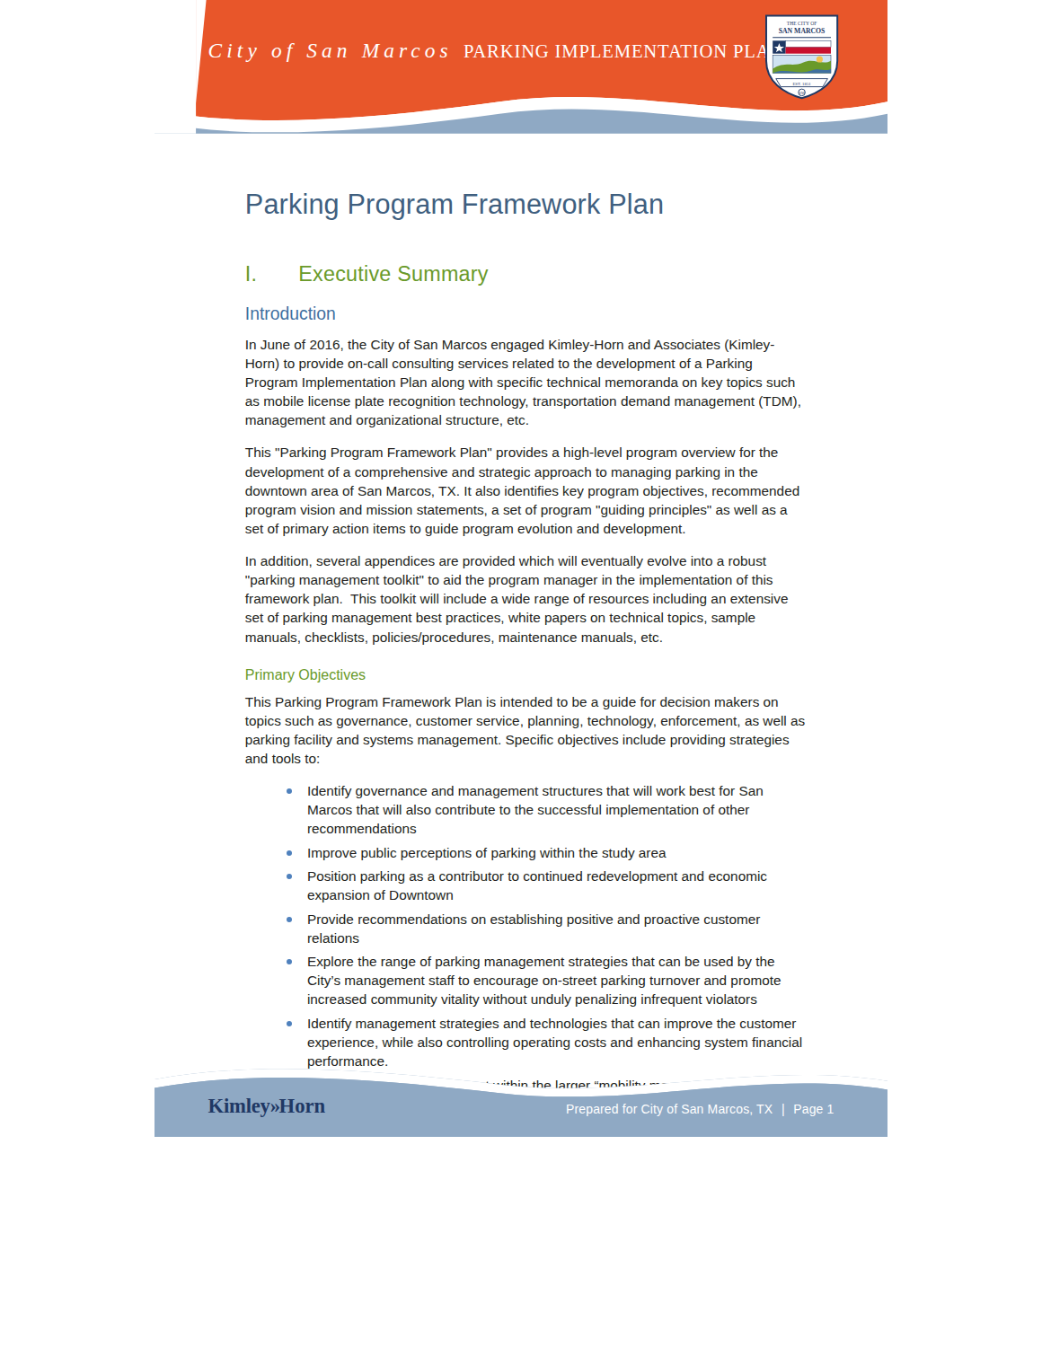City of San Marcos PARKING IMPLEMENTATION PLAN
THE CITY OF SAN MARCOS EST. 1851 SM
Parking Program Framework Plan
I. Executive Summary
Introduction
In June of 2016, the City of San Marcos engaged Kimley-Horn and Associates (Kimley-Horn) to provide on-call consulting services related to the development of a Parking Program Implementation Plan along with specific technical memoranda on key topics such as mobile license plate recognition technology, transportation demand management (TDM), management and organizational structure, etc.
This "Parking Program Framework Plan" provides a high-level program overview for the development of a comprehensive and strategic approach to managing parking in the downtown area of San Marcos, TX. It also identifies key program objectives, recommended program vision and mission statements, a set of program "guiding principles" as well as a set of primary action items to guide program evolution and development.
In addition, several appendices are provided which will eventually evolve into a robust "parking management toolkit" to aid the program manager in the implementation of this framework plan. This toolkit will include a wide range of resources including an extensive set of parking management best practices, white papers on technical topics, sample manuals, checklists, policies/procedures, maintenance manuals, etc.
Primary Objectives
This Parking Program Framework Plan is intended to be a guide for decision makers on topics such as governance, customer service, planning, technology, enforcement, as well as parking facility and systems management. Specific objectives include providing strategies and tools to:
Identify governance and management structures that will work best for San Marcos that will also contribute to the successful implementation of other recommendations
Improve public perceptions of parking within the study area
Position parking as a contributor to continued redevelopment and economic expansion of Downtown
Provide recommendations on establishing positive and proactive customer relations
Explore the range of parking management strategies that can be used by the City’s management staff to encourage on-street parking turnover and promote increased community vitality without unduly penalizing infrequent violators
Identify management strategies and technologies that can improve the customer experience, while also controlling operating costs and enhancing system financial performance.
Position parking management within the larger “mobility management” context in a way that promotes a balanced system of parking and multi-modal transportation alternatives.
Kimley»Horn
Prepared for City of San Marcos, TX|Page 1